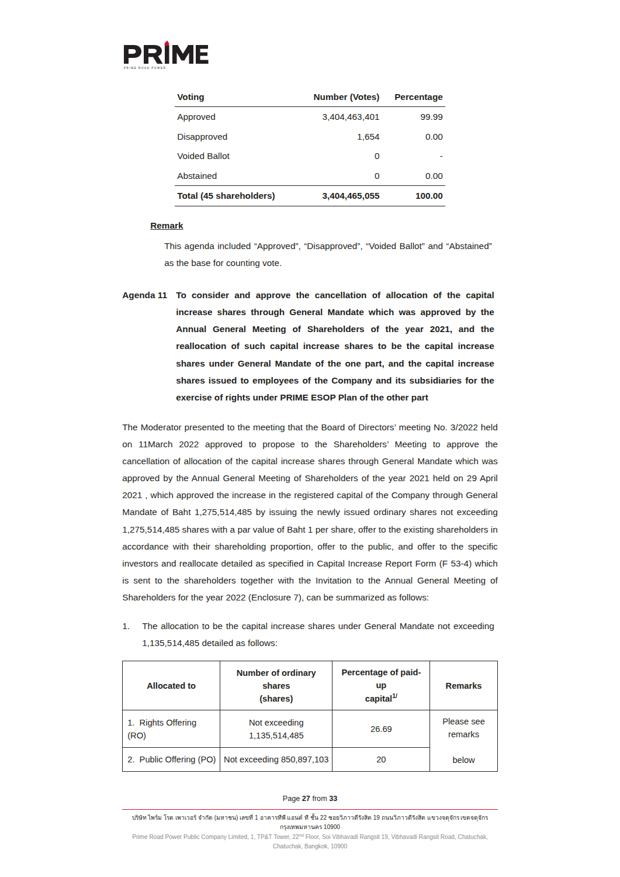PRIME ROAD POWER
| Voting | Number (Votes) | Percentage |
| --- | --- | --- |
| Approved | 3,404,463,401 | 99.99 |
| Disapproved | 1,654 | 0.00 |
| Voided Ballot | 0 | - |
| Abstained | 0 | 0.00 |
| Total (45 shareholders) | 3,404,465,055 | 100.00 |
Remark
This agenda included “Approved”, “Disapproved”, “Voided Ballot” and “Abstained” as the base for counting vote.
Agenda 11
To consider and approve the cancellation of allocation of the capital increase shares through General Mandate which was approved by the Annual General Meeting of Shareholders of the year 2021, and the reallocation of such capital increase shares to be the capital increase shares under General Mandate of the one part, and the capital increase shares issued to employees of the Company and its subsidiaries for the exercise of rights under PRIME ESOP Plan of the other part
The Moderator presented to the meeting that the Board of Directors’ meeting No. 3/2022 held on 11March 2022 approved to propose to the Shareholders’ Meeting to approve the cancellation of allocation of the capital increase shares through General Mandate which was approved by the Annual General Meeting of Shareholders of the year 2021 held on 29 April 2021 , which approved the increase in the registered capital of the Company through General Mandate of Baht 1,275,514,485 by issuing the newly issued ordinary shares not exceeding 1,275,514,485 shares with a par value of Baht 1 per share, offer to the existing shareholders in accordance with their shareholding proportion, offer to the public, and offer to the specific investors and reallocate detailed as specified in Capital Increase Report Form (F 53-4) which is sent to the shareholders together with the Invitation to the Annual General Meeting of Shareholders for the year 2022 (Enclosure 7), can be summarized as follows:
1. The allocation to be the capital increase shares under General Mandate not exceeding 1,135,514,485 detailed as follows:
| Allocated to | Number of ordinary shares (shares) | Percentage of paid-up capital 1/ | Remarks |
| --- | --- | --- | --- |
| 1. Rights Offering (RO) | Not exceeding 1,135,514,485 | 26.69 | Please see remarks below |
| 2. Public Offering (PO) | Not exceeding 850,897,103 | 20 |
Page 27 from 33
บริษัท ไพร์ม โรด เพาเวอร์ จำกัด (มหาชน) เลขที่ 1 อาคารทีพี แอนด์ ที ชั้น 22 ซอยวิภาวดีรังสิต 19 ถนนวิภาวดีรังสิต แขวงจตุจักร เขตจตุจักร กรุงเทพมหานคร 10900
Prime Road Power Public Company Limited, 1, TP&T Tower, 22nd Floor, Soi Vibhavadi Rangsit 19, Vibhavadi Rangsit Road, Chatuchak, Chatuchak, Bangkok, 10900